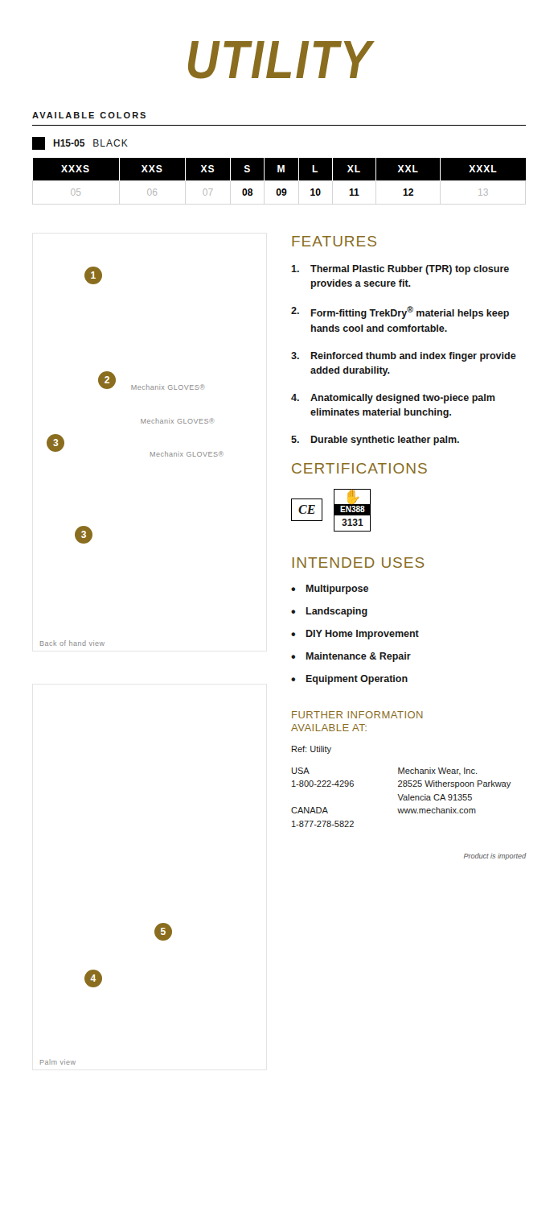UTILITY
AVAILABLE COLORS
H15-05 BLACK
| XXXS | XXS | XS | S | M | L | XL | XXL | XXXL |
| --- | --- | --- | --- | --- | --- | --- | --- | --- |
| 05 | 06 | 07 | 08 | 09 | 10 | 11 | 12 | 13 |
1 2 3 3 Mechanix GLOVES® Mechanix GLOVES® Mechanix GLOVES®
Back of hand view
5 4
Palm view
FEATURES
Thermal Plastic Rubber (TPR) top closure provides a secure fit.
Form-fitting TrekDry® material helps keep hands cool and comfortable.
Reinforced thumb and index finger provide added durability.
Anatomically designed two-piece palm eliminates material bunching.
Durable synthetic leather palm.
CERTIFICATIONS
CE
✋
EN388
3131
INTENDED USES
Multipurpose
Landscaping
DIY Home Improvement
Maintenance & Repair
Equipment Operation
FURTHER INFORMATION
AVAILABLE AT:
Ref: Utility
USA
1-800-222-4296
CANADA
1-877-278-5822
Mechanix Wear, Inc.
28525 Witherspoon Parkway
Valencia CA 91355
www.mechanix.com
Product is imported